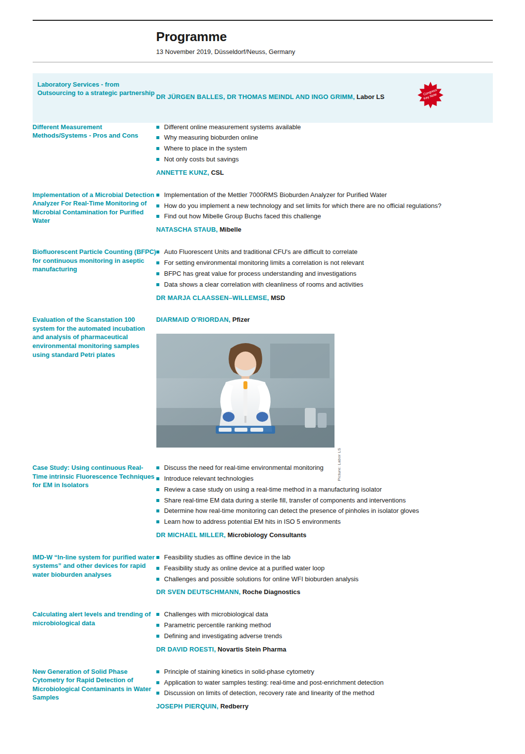Programme
13 November 2019, Düsseldorf/Neuss, Germany
| Laboratory Services - from Outsourcing to a strategic partnership | Dr Jürgen Balles, Dr Thomas Meindl and Ingo Grimm, Labor LS Congress Key Note |
| Different Measurement Methods/Systems - Pros and Cons | Different online measurement systems available Why measuring bioburden online Where to place in the system Not only costs but savings Annette Kunz, CSL |
| Implementation of a Microbial Detection Analyzer For Real-Time Monitoring of Microbial Contamination for Purified Water | Implementation of the Mettler 7000RMS Bioburden Analyzer for Purified Water How do you implement a new technology and set limits for which there are no official regulations? Find out how Mibelle Group Buchs faced this challenge Natascha Staub, Mibelle |
| Biofluorescent Particle Counting (BFPC) for continuous monitoring in aseptic manufacturing | Auto Fluorescent Units and traditional CFU's are difficult to correlate For setting environmental monitoring limits a correlation is not relevant BFPC has great value for process understanding and investigations Data shows a clear correlation with cleanliness of rooms and activities Dr Marja Claassen–Willemse, MSD |
| Evaluation of the Scanstation 100 system for the automated incubation and analysis of pharmaceutical environmental monitoring samples using standard Petri plates | Diarmaid O’Riordan, Pfizer Picture: Labor LS |
| Case Study: Using continuous Real-Time intrinsic Fluorescence Techniques for EM in Isolators | Discuss the need for real-time environmental monitoring Introduce relevant technologies Review a case study on using a real-time method in a manufacturing isolator Share real-time EM data during a sterile fill, transfer of components and interventions Determine how real-time monitoring can detect the presence of pinholes in isolator gloves Learn how to address potential EM hits in ISO 5 environments Dr Michael Miller, Microbiology Consultants |
| IMD-W “In-line system for purified water systems” and other devices for rapid water bioburden analyses | Feasibility studies as offline device in the lab Feasibility study as online device at a purified water loop Challenges and possible solutions for online WFI bioburden analysis Dr Sven Deutschmann, Roche Diagnostics |
| Calculating alert levels and trending of microbiological data | Challenges with microbiological data Parametric percentile ranking method Defining and investigating adverse trends Dr David Roesti, Novartis Stein Pharma |
| New Generation of Solid Phase Cytometry for Rapid Detection of Microbiological Contaminants in Water Samples | Principle of staining kinetics in solid-phase cytometry Application to water samples testing: real-time and post-enrichment detection Discussion on limits of detection, recovery rate and linearity of the method Joseph Pierquin, Redberry |